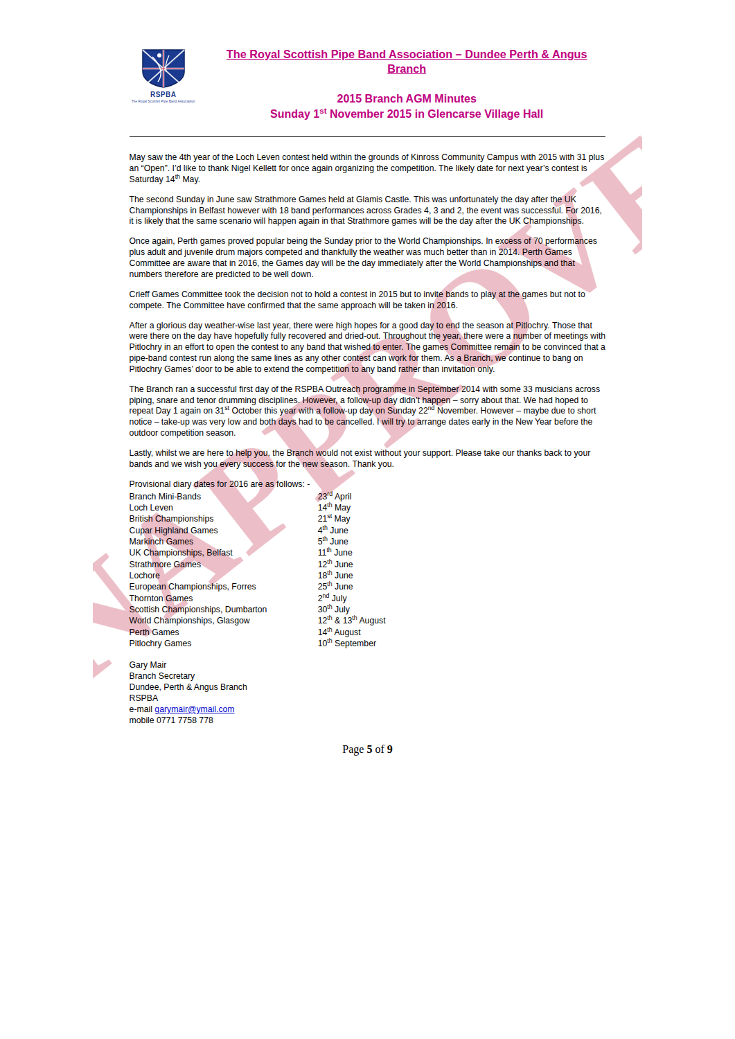UNAPPROVED
RSPBA
The Royal Scottish Pipe Band Association
The Royal Scottish Pipe Band Association – Dundee Perth & Angus Branch
2015 Branch AGM Minutes
Sunday 1st November 2015 in Glencarse Village Hall
May saw the 4th year of the Loch Leven contest held within the grounds of Kinross Community Campus with 2015 with 31 plus an “Open”. I’d like to thank Nigel Kellett for once again organizing the competition. The likely date for next year’s contest is Saturday 14th May.
The second Sunday in June saw Strathmore Games held at Glamis Castle. This was unfortunately the day after the UK Championships in Belfast however with 18 band performances across Grades 4, 3 and 2, the event was successful. For 2016, it is likely that the same scenario will happen again in that Strathmore games will be the day after the UK Championships.
Once again, Perth games proved popular being the Sunday prior to the World Championships. In excess of 70 performances plus adult and juvenile drum majors competed and thankfully the weather was much better than in 2014. Perth Games Committee are aware that in 2016, the Games day will be the day immediately after the World Championships and that numbers therefore are predicted to be well down.
Crieff Games Committee took the decision not to hold a contest in 2015 but to invite bands to play at the games but not to compete. The Committee have confirmed that the same approach will be taken in 2016.
After a glorious day weather-wise last year, there were high hopes for a good day to end the season at Pitlochry. Those that were there on the day have hopefully fully recovered and dried-out. Throughout the year, there were a number of meetings with Pitlochry in an effort to open the contest to any band that wished to enter. The games Committee remain to be convinced that a pipe-band contest run along the same lines as any other contest can work for them. As a Branch, we continue to bang on Pitlochry Games’ door to be able to extend the competition to any band rather than invitation only.
The Branch ran a successful first day of the RSPBA Outreach programme in September 2014 with some 33 musicians across piping, snare and tenor drumming disciplines. However, a follow-up day didn’t happen – sorry about that. We had hoped to repeat Day 1 again on 31st October this year with a follow-up day on Sunday 22nd November. However – maybe due to short notice – take-up was very low and both days had to be cancelled. I will try to arrange dates early in the New Year before the outdoor competition season.
Lastly, whilst we are here to help you, the Branch would not exist without your support. Please take our thanks back to your bands and we wish you every success for the new season. Thank you.
Provisional diary dates for 2016 are as follows: -
| Branch Mini-Bands | 23 rd April |
| Loch Leven | 14 th May |
| British Championships | 21 st May |
| Cupar Highland Games | 4 th June |
| Markinch Games | 5 th June |
| UK Championships, Belfast | 11 th June |
| Strathmore Games | 12 th June |
| Lochore | 18 th June |
| European Championships, Forres | 25 th June |
| Thornton Games | 2 nd July |
| Scottish Championships, Dumbarton | 30 th July |
| World Championships, Glasgow | 12 th & 13 th August |
| Perth Games | 14 th August |
| Pitlochry Games | 10 th September |
Gary Mair
Branch Secretary
Dundee, Perth & Angus Branch
RSPBA
e-mail garymair@ymail.com
mobile 0771 7758 778
Page 5 of 9